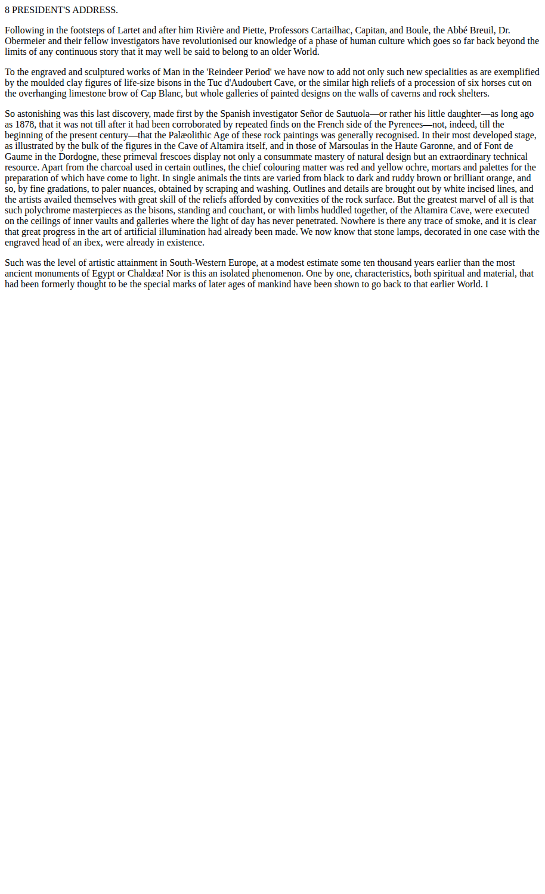8 PRESIDENT'S ADDRESS.
Following in the footsteps of Lartet and after him Rivière and Piette, Professors Cartailhac, Capitan, and Boule, the Abbé Breuil, Dr. Obermeier and their fellow investigators have revolutionised our knowledge of a phase of human culture which goes so far back beyond the limits of any continuous story that it may well be said to belong to an older World.
To the engraved and sculptured works of Man in the 'Reindeer Period' we have now to add not only such new specialities as are exemplified by the moulded clay figures of life-size bisons in the Tuc d'Audoubert Cave, or the similar high reliefs of a procession of six horses cut on the overhanging limestone brow of Cap Blanc, but whole galleries of painted designs on the walls of caverns and rock shelters.
So astonishing was this last discovery, made first by the Spanish investigator Señor de Sautuola—or rather his little daughter—as long ago as 1878, that it was not till after it had been corroborated by repeated finds on the French side of the Pyrenees—not, indeed, till the beginning of the present century—that the Palæolithic Age of these rock paintings was generally recognised. In their most developed stage, as illustrated by the bulk of the figures in the Cave of Altamira itself, and in those of Marsoulas in the Haute Garonne, and of Font de Gaume in the Dordogne, these primeval frescoes display not only a consummate mastery of natural design but an extraordinary technical resource. Apart from the charcoal used in certain outlines, the chief colouring matter was red and yellow ochre, mortars and palettes for the preparation of which have come to light. In single animals the tints are varied from black to dark and ruddy brown or brilliant orange, and so, by fine gradations, to paler nuances, obtained by scraping and washing. Outlines and details are brought out by white incised lines, and the artists availed themselves with great skill of the reliefs afforded by convexities of the rock surface. But the greatest marvel of all is that such polychrome masterpieces as the bisons, standing and couchant, or with limbs huddled together, of the Altamira Cave, were executed on the ceilings of inner vaults and galleries where the light of day has never penetrated. Nowhere is there any trace of smoke, and it is clear that great progress in the art of artificial illumination had already been made. We now know that stone lamps, decorated in one case with the engraved head of an ibex, were already in existence.
Such was the level of artistic attainment in South-Western Europe, at a modest estimate some ten thousand years earlier than the most ancient monuments of Egypt or Chaldæa! Nor is this an isolated phenomenon. One by one, characteristics, both spiritual and material, that had been formerly thought to be the special marks of later ages of mankind have been shown to go back to that earlier World. I